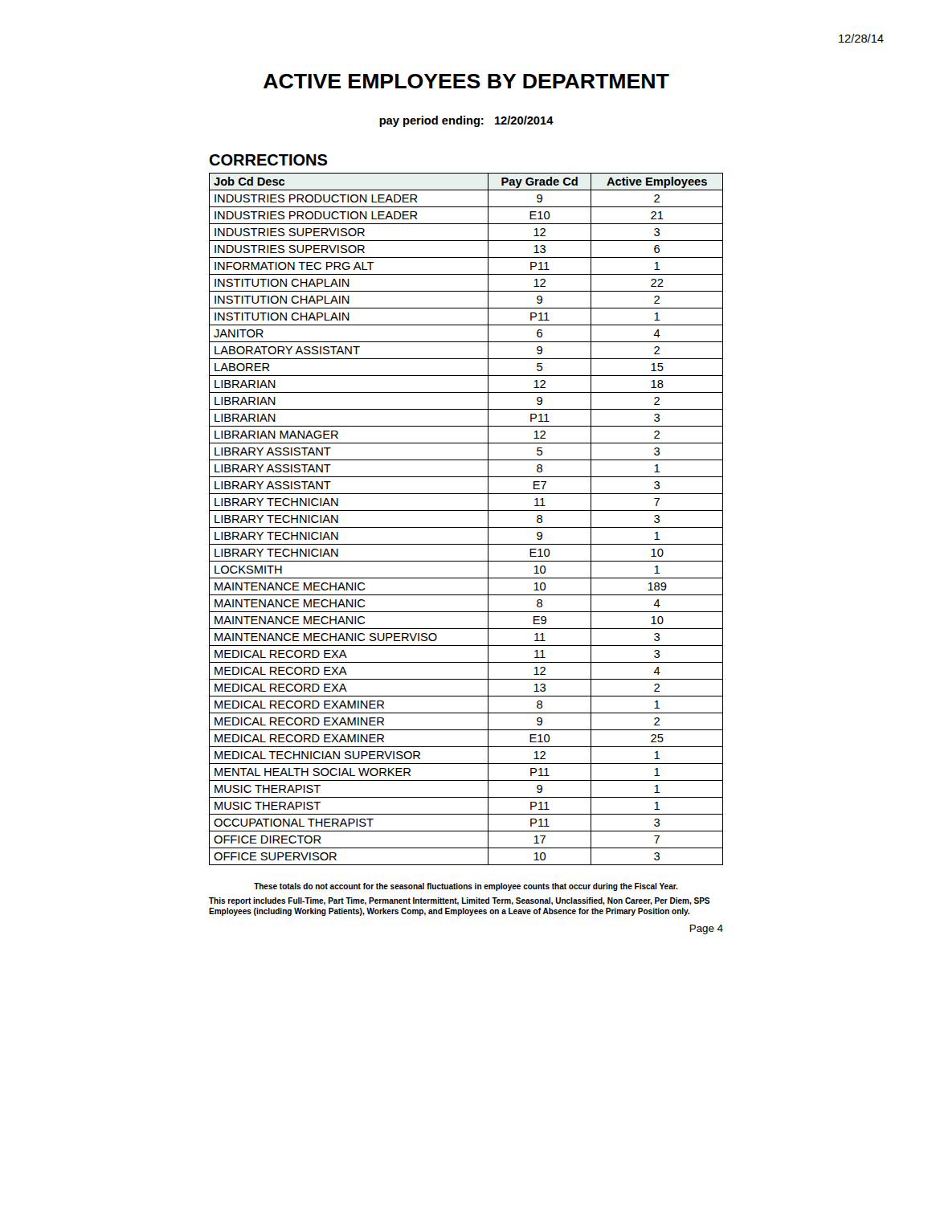12/28/14
ACTIVE EMPLOYEES BY DEPARTMENT
pay period ending: 12/20/2014
CORRECTIONS
| Job Cd Desc | Pay Grade Cd | Active Employees |
| --- | --- | --- |
| INDUSTRIES PRODUCTION LEADER | 9 | 2 |
| INDUSTRIES PRODUCTION LEADER | E10 | 21 |
| INDUSTRIES SUPERVISOR | 12 | 3 |
| INDUSTRIES SUPERVISOR | 13 | 6 |
| INFORMATION TEC PRG ALT | P11 | 1 |
| INSTITUTION CHAPLAIN | 12 | 22 |
| INSTITUTION CHAPLAIN | 9 | 2 |
| INSTITUTION CHAPLAIN | P11 | 1 |
| JANITOR | 6 | 4 |
| LABORATORY ASSISTANT | 9 | 2 |
| LABORER | 5 | 15 |
| LIBRARIAN | 12 | 18 |
| LIBRARIAN | 9 | 2 |
| LIBRARIAN | P11 | 3 |
| LIBRARIAN MANAGER | 12 | 2 |
| LIBRARY ASSISTANT | 5 | 3 |
| LIBRARY ASSISTANT | 8 | 1 |
| LIBRARY ASSISTANT | E7 | 3 |
| LIBRARY TECHNICIAN | 11 | 7 |
| LIBRARY TECHNICIAN | 8 | 3 |
| LIBRARY TECHNICIAN | 9 | 1 |
| LIBRARY TECHNICIAN | E10 | 10 |
| LOCKSMITH | 10 | 1 |
| MAINTENANCE MECHANIC | 10 | 189 |
| MAINTENANCE MECHANIC | 8 | 4 |
| MAINTENANCE MECHANIC | E9 | 10 |
| MAINTENANCE MECHANIC SUPERVISO | 11 | 3 |
| MEDICAL RECORD EXA | 11 | 3 |
| MEDICAL RECORD EXA | 12 | 4 |
| MEDICAL RECORD EXA | 13 | 2 |
| MEDICAL RECORD EXAMINER | 8 | 1 |
| MEDICAL RECORD EXAMINER | 9 | 2 |
| MEDICAL RECORD EXAMINER | E10 | 25 |
| MEDICAL TECHNICIAN SUPERVISOR | 12 | 1 |
| MENTAL HEALTH SOCIAL WORKER | P11 | 1 |
| MUSIC THERAPIST | 9 | 1 |
| MUSIC THERAPIST | P11 | 1 |
| OCCUPATIONAL THERAPIST | P11 | 3 |
| OFFICE DIRECTOR | 17 | 7 |
| OFFICE SUPERVISOR | 10 | 3 |
These totals do not account for the seasonal fluctuations in employee counts that occur during the Fiscal Year.
This report includes Full-Time, Part Time, Permanent Intermittent, Limited Term, Seasonal, Unclassified, Non Career, Per Diem, SPS Employees (including Working Patients), Workers Comp, and Employees on a Leave of Absence for the Primary Position only.
Page 4